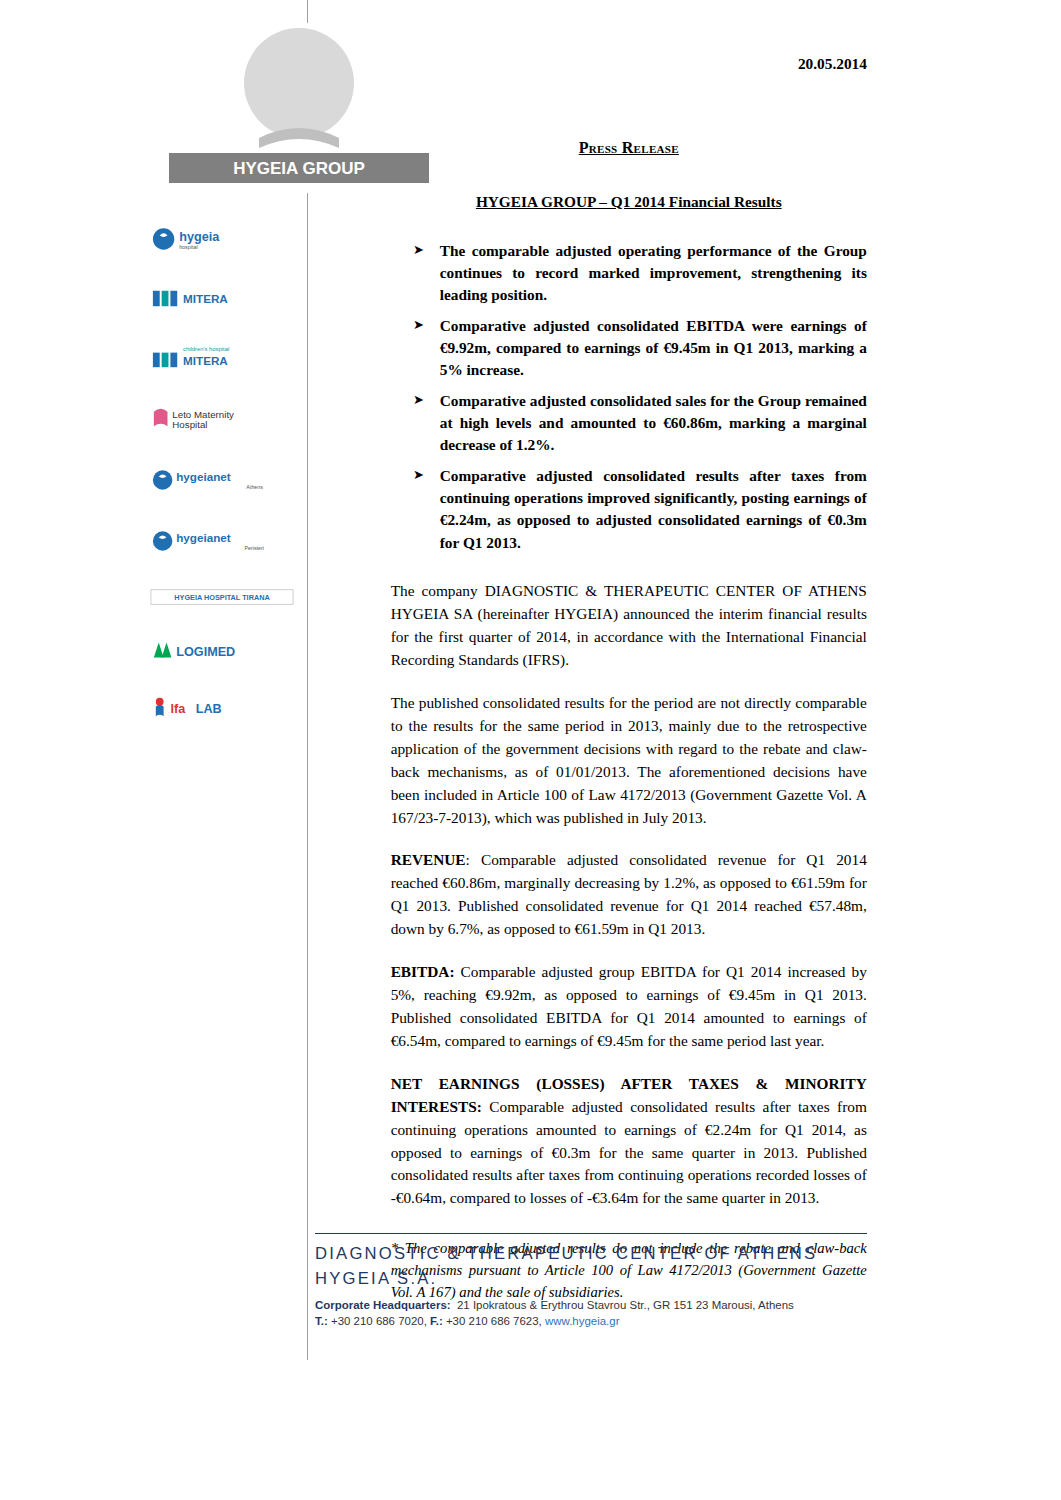20.05.2014
Press Release
HYGEIA GROUP – Q1 2014 Financial Results
The comparable adjusted operating performance of the Group continues to record marked improvement, strengthening its leading position.
Comparative adjusted consolidated EBITDA were earnings of €9.92m, compared to earnings of €9.45m in Q1 2013, marking a 5% increase.
Comparative adjusted consolidated sales for the Group remained at high levels and amounted to €60.86m, marking a marginal decrease of 1.2%.
Comparative adjusted consolidated results after taxes from continuing operations improved significantly, posting earnings of €2.24m, as opposed to adjusted consolidated earnings of €0.3m for Q1 2013.
The company DIAGNOSTIC & THERAPEUTIC CENTER OF ATHENS HYGEIA SA (hereinafter HYGEIA) announced the interim financial results for the first quarter of 2014, in accordance with the International Financial Recording Standards (IFRS).
The published consolidated results for the period are not directly comparable to the results for the same period in 2013, mainly due to the retrospective application of the government decisions with regard to the rebate and claw-back mechanisms, as of 01/01/2013. The aforementioned decisions have been included in Article 100 of Law 4172/2013 (Government Gazette Vol. A 167/23-7-2013), which was published in July 2013.
REVENUE: Comparable adjusted consolidated revenue for Q1 2014 reached €60.86m, marginally decreasing by 1.2%, as opposed to €61.59m for Q1 2013. Published consolidated revenue for Q1 2014 reached €57.48m, down by 6.7%, as opposed to €61.59m in Q1 2013.
EBITDA: Comparable adjusted group EBITDA for Q1 2014 increased by 5%, reaching €9.92m, as opposed to earnings of €9.45m in Q1 2013. Published consolidated EBITDA for Q1 2014 amounted to earnings of €6.54m, compared to earnings of €9.45m for the same period last year.
NET EARNINGS (LOSSES) AFTER TAXES & MINORITY INTERESTS: Comparable adjusted consolidated results after taxes from continuing operations amounted to earnings of €2.24m for Q1 2014, as opposed to earnings of €0.3m for the same quarter in 2013. Published consolidated results after taxes from continuing operations recorded losses of -€0.64m, compared to losses of -€3.64m for the same quarter in 2013.
* The comparable adjusted results do not include the rebate and claw-back mechanisms pursuant to Article 100 of Law 4172/2013 (Government Gazette Vol. A 167) and the sale of subsidiaries.
DIAGNOSTIC & THERAPEUTIC CENTER OF ATHENS HYGEIA S.A.
Corporate Headquarters: 21 Ipokratous & Erythrou Stavrou Str., GR 151 23 Marousi, Athens
T.: +30 210 686 7020, F.: +30 210 686 7623, www.hygeia.gr